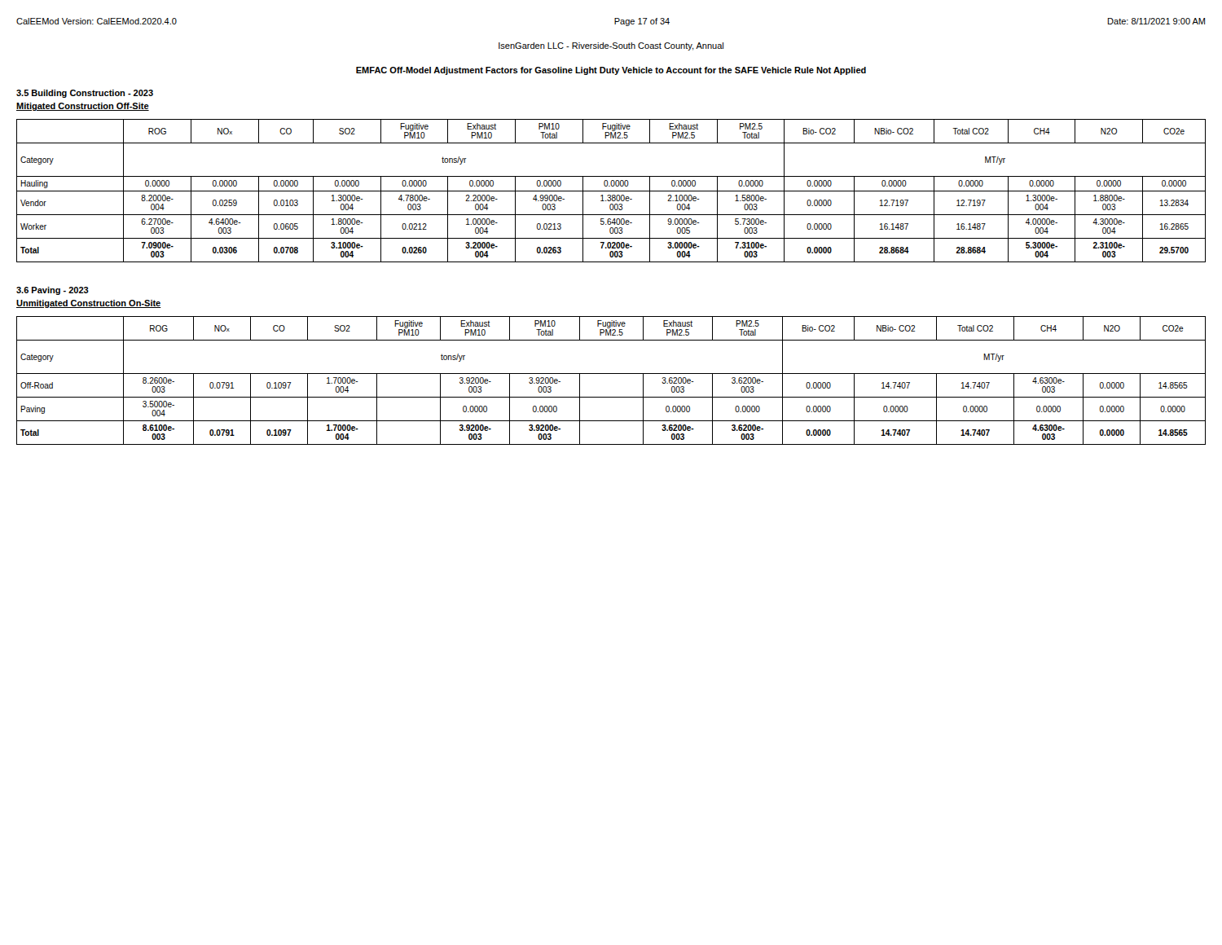CalEEMod Version: CalEEMod.2020.4.0
Page 17 of 34
Date: 8/11/2021 9:00 AM
IsenGarden LLC - Riverside-South Coast County, Annual
EMFAC Off-Model Adjustment Factors for Gasoline Light Duty Vehicle to Account for the SAFE Vehicle Rule Not Applied
3.5 Building Construction - 2023
Mitigated Construction Off-Site
| | ROG | NO x | CO | SO2 | Fugitive PM10 | Exhaust PM10 | PM10 Total | Fugitive PM2.5 | Exhaust PM2.5 | PM2.5 Total | Bio- CO2 | NBio- CO2 | Total CO2 | CH4 | N2O | CO2e |
| --- | --- | --- | --- | --- | --- | --- | --- | --- | --- | --- | --- | --- | --- | --- | --- | --- |
| Category | tons/yr | MT/yr |
| Hauling | 0.0000 | 0.0000 | 0.0000 | 0.0000 | 0.0000 | 0.0000 | 0.0000 | 0.0000 | 0.0000 | 0.0000 | 0.0000 | 0.0000 | 0.0000 | 0.0000 | 0.0000 | 0.0000 |
| Vendor | 8.2000e- 004 | 0.0259 | 0.0103 | 1.3000e- 004 | 4.7800e- 003 | 2.2000e- 004 | 4.9900e- 003 | 1.3800e- 003 | 2.1000e- 004 | 1.5800e- 003 | 0.0000 | 12.7197 | 12.7197 | 1.3000e- 004 | 1.8800e- 003 | 13.2834 |
| Worker | 6.2700e- 003 | 4.6400e- 003 | 0.0605 | 1.8000e- 004 | 0.0212 | 1.0000e- 004 | 0.0213 | 5.6400e- 003 | 9.0000e- 005 | 5.7300e- 003 | 0.0000 | 16.1487 | 16.1487 | 4.0000e- 004 | 4.3000e- 004 | 16.2865 |
| Total | 7.0900e- 003 | 0.0306 | 0.0708 | 3.1000e- 004 | 0.0260 | 3.2000e- 004 | 0.0263 | 7.0200e- 003 | 3.0000e- 004 | 7.3100e- 003 | 0.0000 | 28.8684 | 28.8684 | 5.3000e- 004 | 2.3100e- 003 | 29.5700 |
3.6 Paving - 2023
Unmitigated Construction On-Site
| | ROG | NO x | CO | SO2 | Fugitive PM10 | Exhaust PM10 | PM10 Total | Fugitive PM2.5 | Exhaust PM2.5 | PM2.5 Total | Bio- CO2 | NBio- CO2 | Total CO2 | CH4 | N2O | CO2e |
| --- | --- | --- | --- | --- | --- | --- | --- | --- | --- | --- | --- | --- | --- | --- | --- | --- |
| Category | tons/yr | MT/yr |
| Off-Road | 8.2600e- 003 | 0.0791 | 0.1097 | 1.7000e- 004 | | 3.9200e- 003 | 3.9200e- 003 | | 3.6200e- 003 | 3.6200e- 003 | 0.0000 | 14.7407 | 14.7407 | 4.6300e- 003 | 0.0000 | 14.8565 |
| Paving | 3.5000e- 004 | | | | | 0.0000 | 0.0000 | | 0.0000 | 0.0000 | 0.0000 | 0.0000 | 0.0000 | 0.0000 | 0.0000 | 0.0000 |
| Total | 8.6100e- 003 | 0.0791 | 0.1097 | 1.7000e- 004 | | 3.9200e- 003 | 3.9200e- 003 | | 3.6200e- 003 | 3.6200e- 003 | 0.0000 | 14.7407 | 14.7407 | 4.6300e- 003 | 0.0000 | 14.8565 |